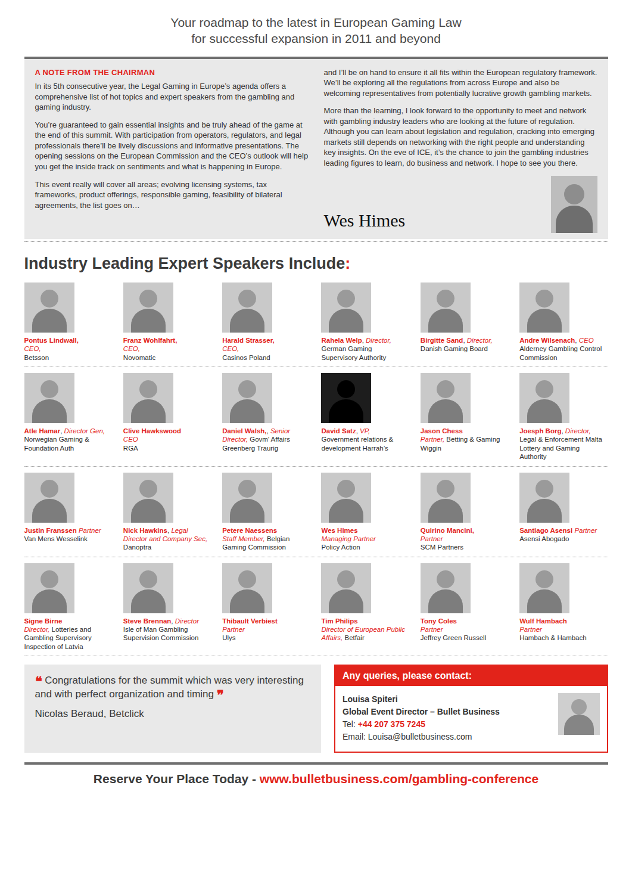Your roadmap to the latest in European Gaming Law
for successful expansion in 2011 and beyond
A NOTE FROM THE CHAIRMAN
In its 5th consecutive year, the Legal Gaming in Europe’s agenda offers a comprehensive list of hot topics and expert speakers from the gambling and gaming industry.
You’re guaranteed to gain essential insights and be truly ahead of the game at the end of this summit. With participation from operators, regulators, and legal professionals there’ll be lively discussions and informative presentations. The opening sessions on the European Commission and the CEO’s outlook will help you get the inside track on sentiments and what is happening in Europe.
This event really will cover all areas; evolving licensing systems, tax frameworks, product offerings, responsible gaming, feasibility of bilateral agreements, the list goes on…
and I’ll be on hand to ensure it all fits within the European regulatory framework. We’ll be exploring all the regulations from across Europe and also be welcoming representatives from potentially lucrative growth gambling markets.
More than the learning, I look forward to the opportunity to meet and network with gambling industry leaders who are looking at the future of regulation. Although you can learn about legislation and regulation, cracking into emerging markets still depends on networking with the right people and understanding key insights. On the eve of ICE, it’s the chance to join the gambling industries leading figures to learn, do business and network. I hope to see you there.
Wes Himes
Industry Leading Expert Speakers Include:
Pontus Lindwall,
CEO,
Betsson
Franz Wohlfahrt,
CEO,
Novomatic
Harald Strasser,
CEO,
Casinos Poland
Rahela Welp, Director,
German Gaming Supervisory Authority
Birgitte Sand, Director,
Danish Gaming Board
Andre Wilsenach, CEO
Alderney Gambling Control Commission
Atle Hamar, Director Gen,
Norwegian Gaming & Foundation Auth
Clive Hawkswood
CEO
RGA
Daniel Walsh,, Senior Director, Govm’ Affairs Greenberg Traurig
David Satz, VP,
Government relations & development Harrah’s
Jason Chess
Partner, Betting & Gaming Wiggin
Joesph Borg, Director, Legal & Enforcement Malta Lottery and Gaming Authority
Justin Franssen Partner
Van Mens Wesselink
Nick Hawkins, Legal Director and Company Sec, Danoptra
Petere Naessens
Staff Member, Belgian Gaming Commission
Wes Himes
Managing Partner
Policy Action
Quirino Mancini,
Partner
SCM Partners
Santiago Asensi Partner
Asensi Abogado
Signe Birne
Director, Lotteries and Gambling Supervisory Inspection of Latvia
Steve Brennan, Director
Isle of Man Gambling Supervision Commission
Thibault Verbiest
Partner
Ulys
Tim Philips
Director of European Public Affairs, Betfair
Tony Coles
Partner
Jeffrey Green Russell
Wulf Hambach
Partner
Hambach & Hambach
❝ Congratulations for the summit which was very interesting and with perfect organization and timing ❞
Nicolas Beraud, Betclick
Any queries, please contact:
Louisa Spiteri
Global Event Director – Bullet Business
Tel: +44 207 375 7245
Email: Louisa@bulletbusiness.com
Reserve Your Place Today - www.bulletbusiness.com/gambling-conference